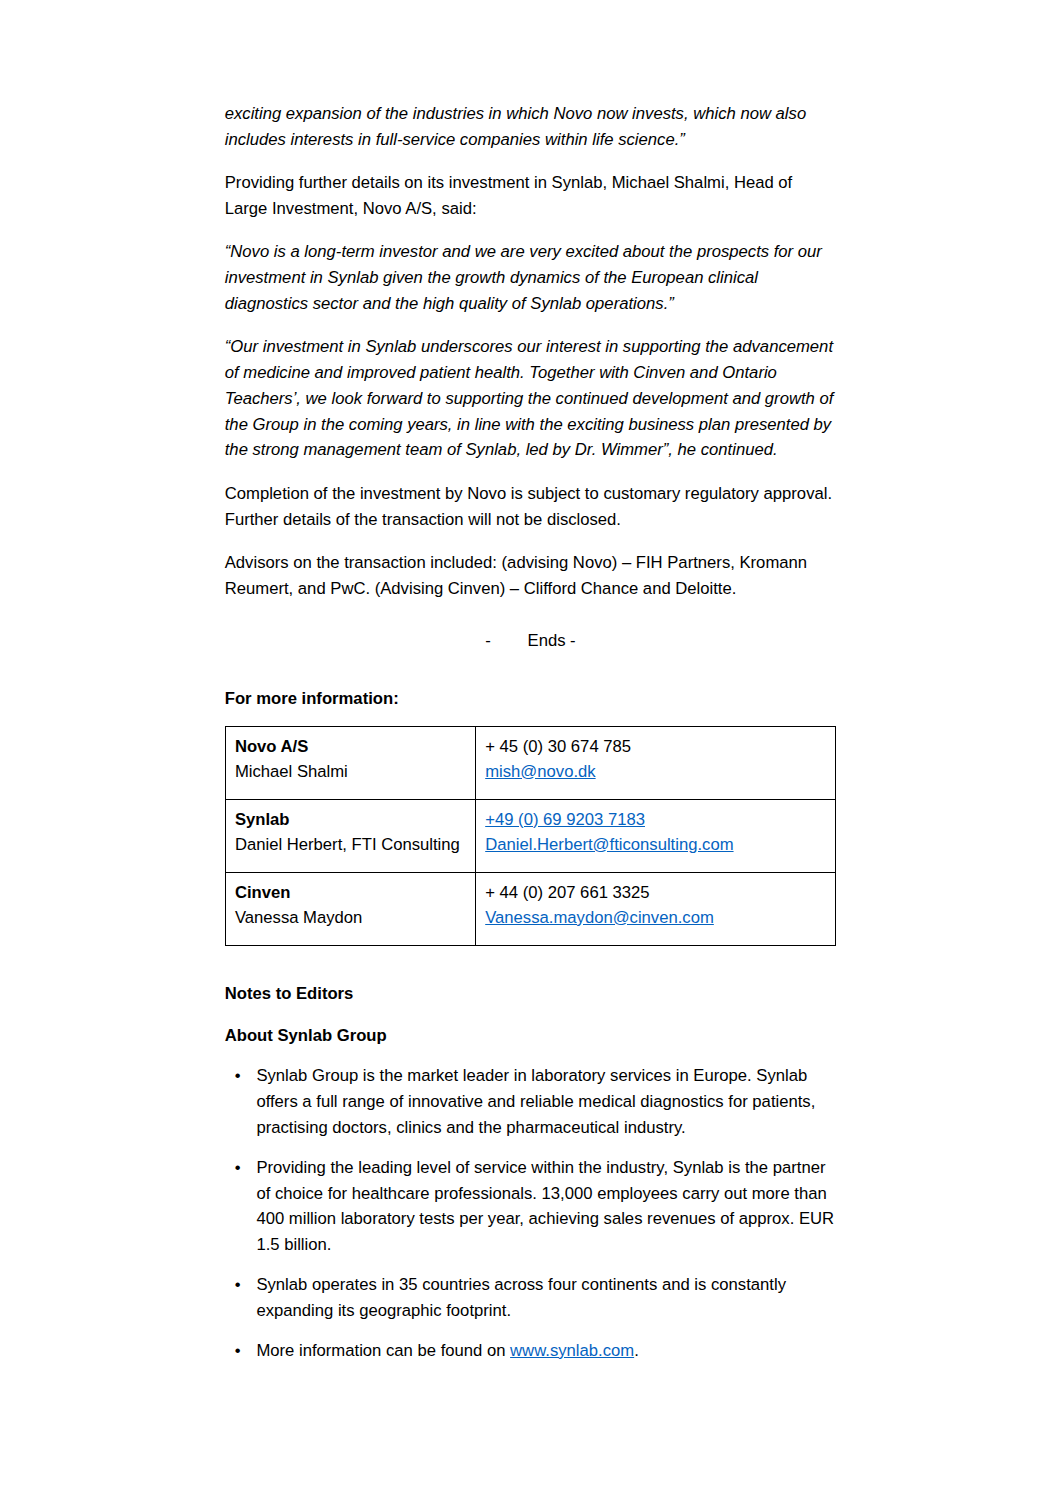exciting expansion of the industries in which Novo now invests, which now also includes interests in full-service companies within life science.”
Providing further details on its investment in Synlab, Michael Shalmi, Head of Large Investment, Novo A/S, said:
“Novo is a long-term investor and we are very excited about the prospects for our investment in Synlab given the growth dynamics of the European clinical diagnostics sector and the high quality of Synlab operations.”
“Our investment in Synlab underscores our interest in supporting the advancement of medicine and improved patient health. Together with Cinven and Ontario Teachers’, we look forward to supporting the continued development and growth of the Group in the coming years, in line with the exciting business plan presented by the strong management team of Synlab, led by Dr. Wimmer”, he continued.
Completion of the investment by Novo is subject to customary regulatory approval. Further details of the transaction will not be disclosed.
Advisors on the transaction included: (advising Novo) – FIH Partners, Kromann Reumert, and PwC. (Advising Cinven) – Clifford Chance and Deloitte.
-Ends -
For more information:
| Novo A/S Michael Shalmi | + 45 (0) 30 674 785 mish@novo.dk |
| Synlab Daniel Herbert, FTI Consulting | +49 (0) 69 9203 7183 Daniel.Herbert@fticonsulting.com |
| Cinven Vanessa Maydon | + 44 (0) 207 661 3325 Vanessa.maydon@cinven.com |
Notes to Editors
About Synlab Group
Synlab Group is the market leader in laboratory services in Europe. Synlab offers a full range of innovative and reliable medical diagnostics for patients, practising doctors, clinics and the pharmaceutical industry.
Providing the leading level of service within the industry, Synlab is the partner of choice for healthcare professionals. 13,000 employees carry out more than 400 million laboratory tests per year, achieving sales revenues of approx. EUR 1.5 billion.
Synlab operates in 35 countries across four continents and is constantly expanding its geographic footprint.
More information can be found on www.synlab.com.